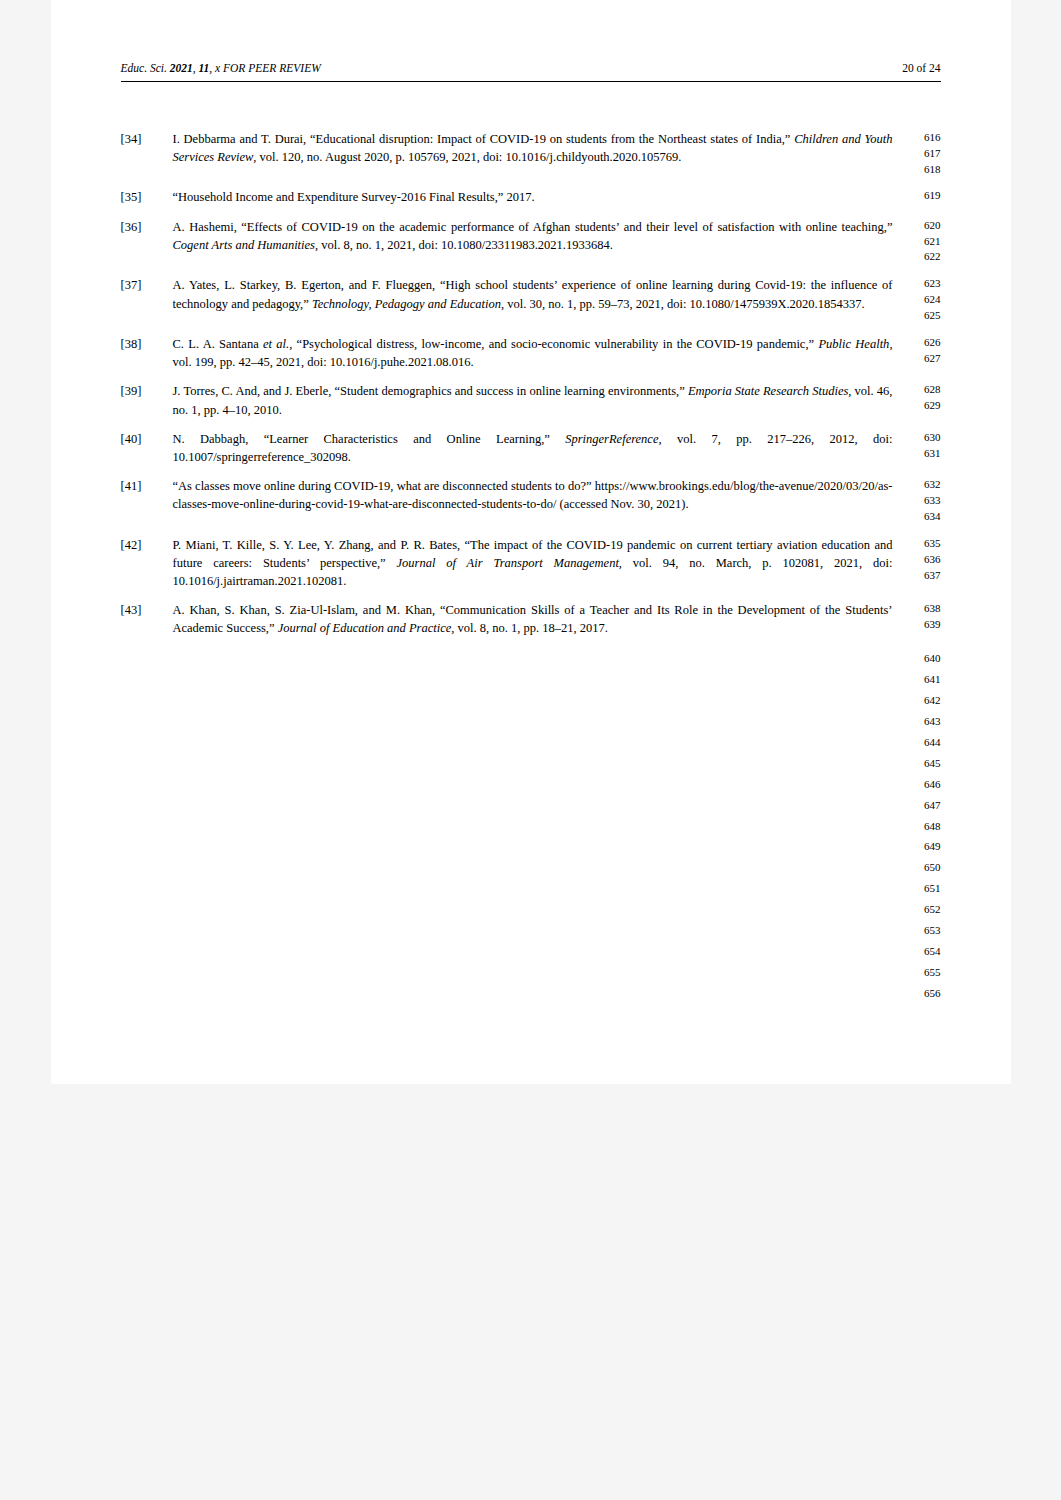Educ. Sci. 2021, 11, x FOR PEER REVIEW 20 of 24
[34] I. Debbarma and T. Durai, “Educational disruption: Impact of COVID-19 on students from the Northeast states of India,” Children and Youth Services Review, vol. 120, no. August 2020, p. 105769, 2021, doi: 10.1016/j.childyouth.2020.105769. 616 617 618
[35] “Household Income and Expenditure Survey-2016 Final Results,” 2017. 619
[36] A. Hashemi, “Effects of COVID-19 on the academic performance of Afghan students’ and their level of satisfaction with online teaching,” Cogent Arts and Humanities, vol. 8, no. 1, 2021, doi: 10.1080/23311983.2021.1933684. 620 621 622
[37] A. Yates, L. Starkey, B. Egerton, and F. Flueggen, “High school students’ experience of online learning during Covid-19: the influence of technology and pedagogy,” Technology, Pedagogy and Education, vol. 30, no. 1, pp. 59–73, 2021, doi: 10.1080/1475939X.2020.1854337. 623 624 625
[38] C. L. A. Santana et al., “Psychological distress, low-income, and socio-economic vulnerability in the COVID-19 pandemic,” Public Health, vol. 199, pp. 42–45, 2021, doi: 10.1016/j.puhe.2021.08.016. 626 627
[39] J. Torres, C. And, and J. Eberle, “Student demographics and success in online learning environments,” Emporia State Research Studies, vol. 46, no. 1, pp. 4–10, 2010. 628 629
[40] N. Dabbagh, “Learner Characteristics and Online Learning,” SpringerReference, vol. 7, pp. 217–226, 2012, doi: 10.1007/springerreference_302098. 630 631
[41] “As classes move online during COVID-19, what are disconnected students to do?” https://www.brookings.edu/blog/the-avenue/2020/03/20/as-classes-move-online-during-covid-19-what-are-disconnected-students-to-do/ (accessed Nov. 30, 2021). 632 633 634
[42] P. Miani, T. Kille, S. Y. Lee, Y. Zhang, and P. R. Bates, “The impact of the COVID-19 pandemic on current tertiary aviation education and future careers: Students’ perspective,” Journal of Air Transport Management, vol. 94, no. March, p. 102081, 2021, doi: 10.1016/j.jairtraman.2021.102081. 635 636 637
[43] A. Khan, S. Khan, S. Zia-Ul-Islam, and M. Khan, “Communication Skills of a Teacher and Its Role in the Development of the Students’ Academic Success,” Journal of Education and Practice, vol. 8, no. 1, pp. 18–21, 2017. 638 639
640 641 642 643 644 645 646 647 648 649 650 651 652 653 654 655 656